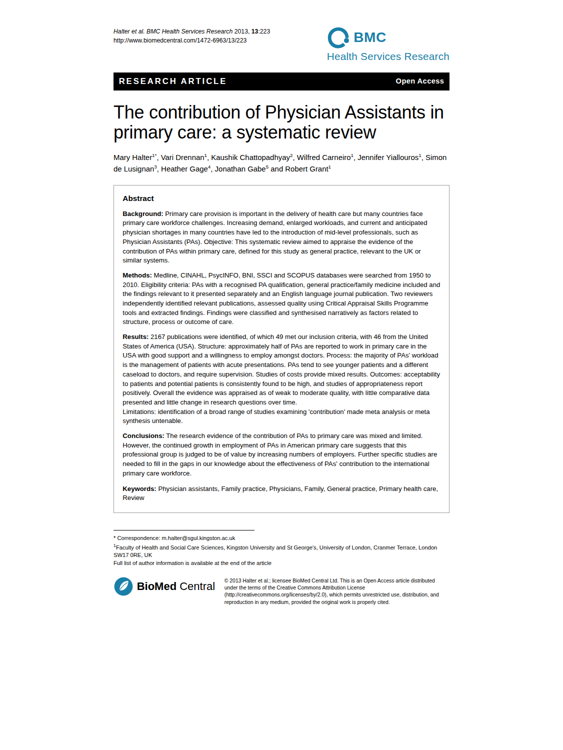Halter et al. BMC Health Services Research 2013, 13:223
http://www.biomedcentral.com/1472-6963/13/223
BMC
Health Services Research
RESEARCH ARTICLE
Open Access
The contribution of Physician Assistants in primary care: a systematic review
Mary Halter1*, Vari Drennan1, Kaushik Chattopadhyay2, Wilfred Carneiro1, Jennifer Yiallouros1, Simon de Lusignan3, Heather Gage4, Jonathan Gabe5 and Robert Grant1
Abstract
Background: Primary care provision is important in the delivery of health care but many countries face primary care workforce challenges. Increasing demand, enlarged workloads, and current and anticipated physician shortages in many countries have led to the introduction of mid-level professionals, such as Physician Assistants (PAs). Objective: This systematic review aimed to appraise the evidence of the contribution of PAs within primary care, defined for this study as general practice, relevant to the UK or similar systems.
Methods: Medline, CINAHL, PsycINFO, BNI, SSCI and SCOPUS databases were searched from 1950 to 2010. Eligibility criteria: PAs with a recognised PA qualification, general practice/family medicine included and the findings relevant to it presented separately and an English language journal publication. Two reviewers independently identified relevant publications, assessed quality using Critical Appraisal Skills Programme tools and extracted findings. Findings were classified and synthesised narratively as factors related to structure, process or outcome of care.
Results: 2167 publications were identified, of which 49 met our inclusion criteria, with 46 from the United States of America (USA). Structure: approximately half of PAs are reported to work in primary care in the USA with good support and a willingness to employ amongst doctors. Process: the majority of PAs' workload is the management of patients with acute presentations. PAs tend to see younger patients and a different caseload to doctors, and require supervision. Studies of costs provide mixed results. Outcomes: acceptability to patients and potential patients is consistently found to be high, and studies of appropriateness report positively. Overall the evidence was appraised as of weak to moderate quality, with little comparative data presented and little change in research questions over time.
Limitations: identification of a broad range of studies examining 'contribution' made meta analysis or meta synthesis untenable.
Conclusions: The research evidence of the contribution of PAs to primary care was mixed and limited. However, the continued growth in employment of PAs in American primary care suggests that this professional group is judged to be of value by increasing numbers of employers. Further specific studies are needed to fill in the gaps in our knowledge about the effectiveness of PAs' contribution to the international primary care workforce.
Keywords: Physician assistants, Family practice, Physicians, Family, General practice, Primary health care, Review
* Correspondence: m.halter@sgul.kingston.ac.uk
1Faculty of Health and Social Care Sciences, Kingston University and St George's, University of London, Cranmer Terrace, London SW17 0RE, UK
Full list of author information is available at the end of the article
BioMed Central
© 2013 Halter et al.; licensee BioMed Central Ltd. This is an Open Access article distributed under the terms of the Creative Commons Attribution License (http://creativecommons.org/licenses/by/2.0), which permits unrestricted use, distribution, and reproduction in any medium, provided the original work is properly cited.